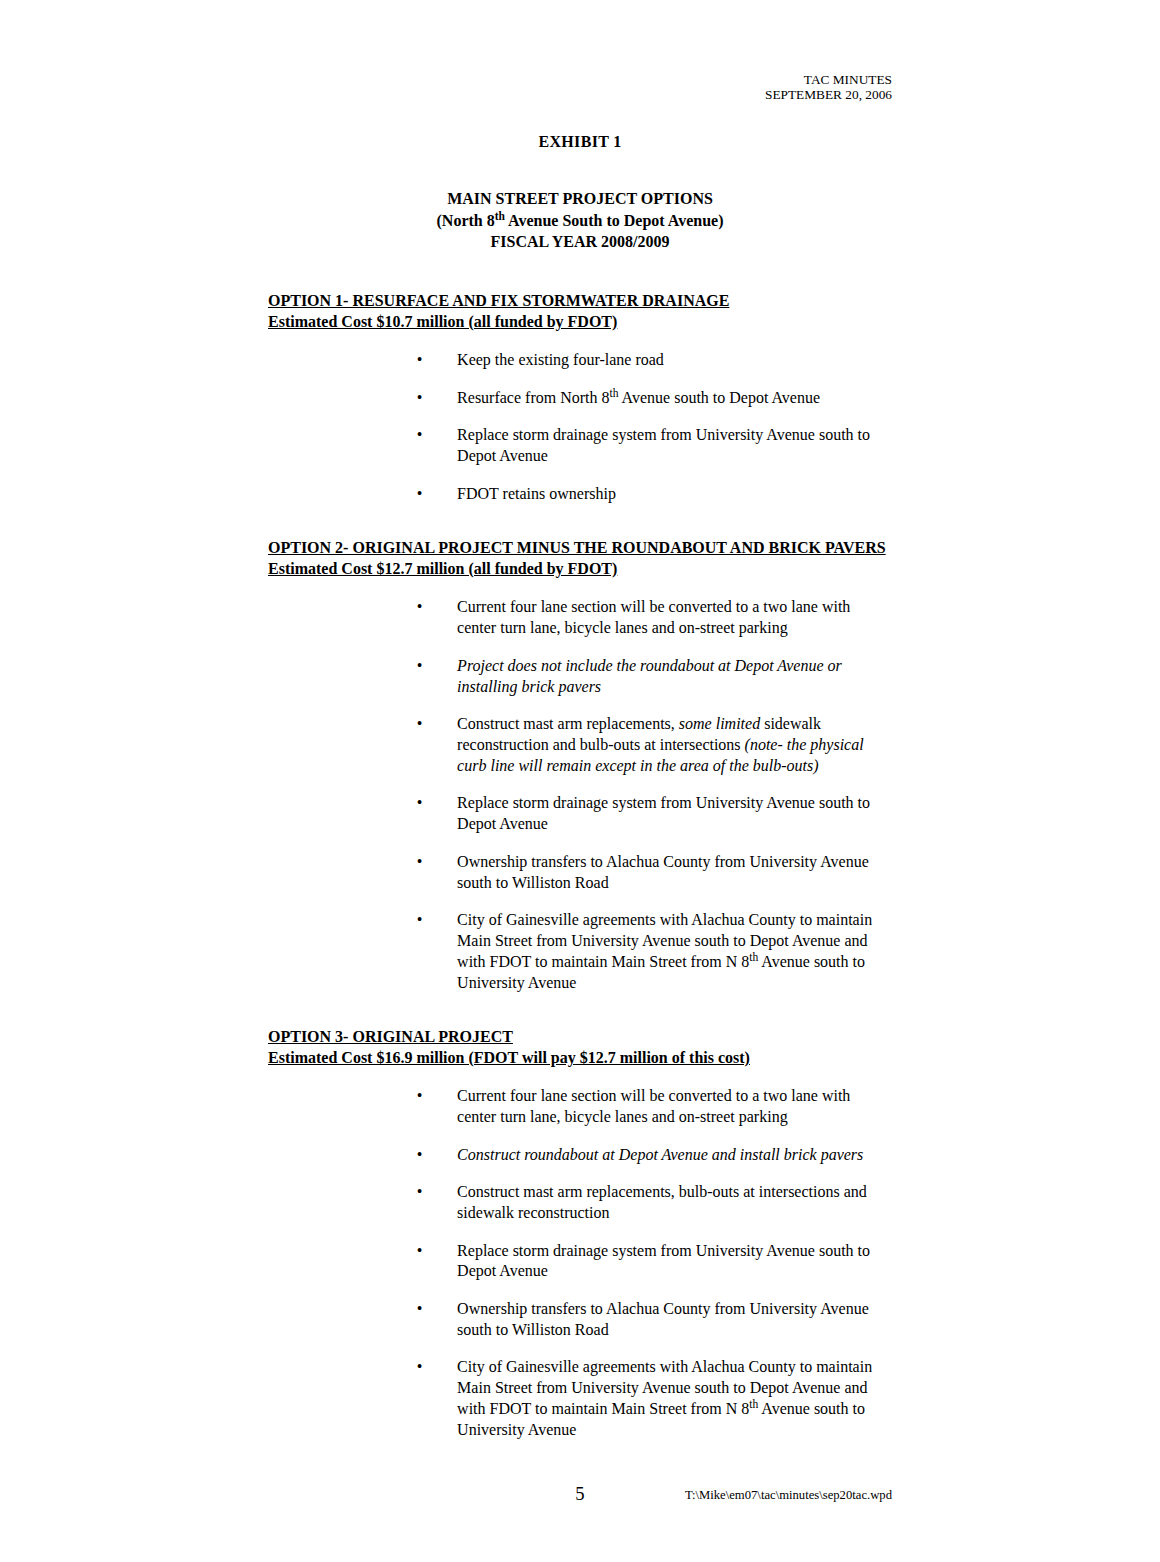TAC MINUTES
SEPTEMBER 20, 2006
EXHIBIT 1
MAIN STREET PROJECT OPTIONS (North 8th Avenue South to Depot Avenue) FISCAL YEAR 2008/2009
OPTION 1- RESURFACE AND FIX STORMWATER DRAINAGE
Estimated Cost $10.7 million (all funded by FDOT)
Keep the existing four-lane road
Resurface from North 8th Avenue south to Depot Avenue
Replace storm drainage system from University Avenue south to Depot Avenue
FDOT retains ownership
OPTION 2- ORIGINAL PROJECT MINUS THE ROUNDABOUT AND BRICK PAVERS
Estimated Cost $12.7 million (all funded by FDOT)
Current four lane section will be converted to a two lane with center turn lane, bicycle lanes and on-street parking
Project does not include the roundabout at Depot Avenue or installing brick pavers
Construct mast arm replacements, some limited sidewalk reconstruction and bulb-outs at intersections (note- the physical curb line will remain except in the area of the bulb-outs)
Replace storm drainage system from University Avenue south to Depot Avenue
Ownership transfers to Alachua County from University Avenue south to Williston Road
City of Gainesville agreements with Alachua County to maintain Main Street from University Avenue south to Depot Avenue and with FDOT to maintain Main Street from N 8th Avenue south to University Avenue
OPTION 3- ORIGINAL PROJECT
Estimated Cost $16.9 million (FDOT will pay $12.7 million of this cost)
Current four lane section will be converted to a two lane with center turn lane, bicycle lanes and on-street parking
Construct roundabout at Depot Avenue and install brick pavers
Construct mast arm replacements, bulb-outs at intersections and sidewalk reconstruction
Replace storm drainage system from University Avenue south to Depot Avenue
Ownership transfers to Alachua County from University Avenue south to Williston Road
City of Gainesville agreements with Alachua County to maintain Main Street from University Avenue south to Depot Avenue and with FDOT to maintain Main Street from N 8th Avenue south to University Avenue
5
T:\Mike\em07\tac\minutes\sep20tac.wpd